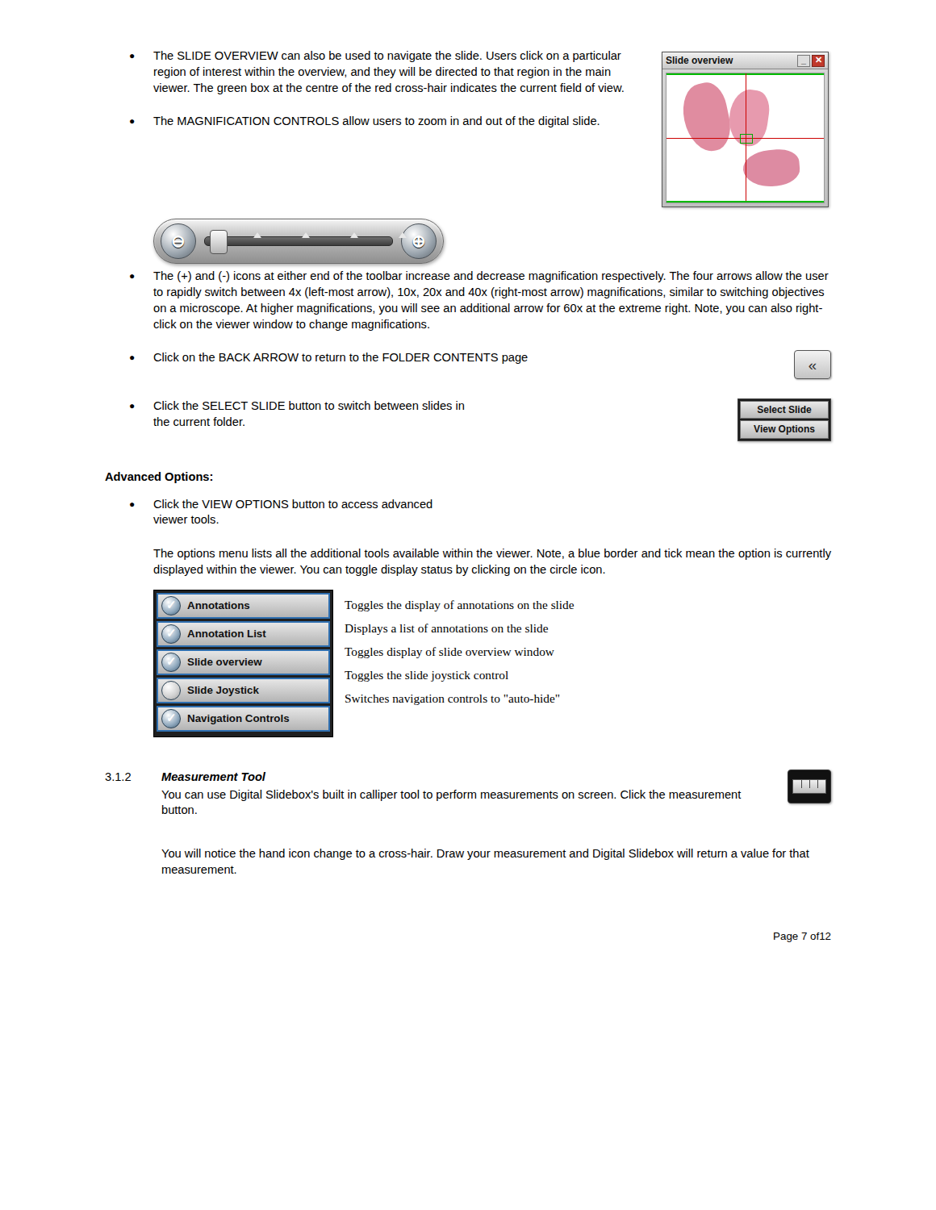The SLIDE OVERVIEW can also be used to navigate the slide. Users click on a particular region of interest within the overview, and they will be directed to that region in the main viewer. The green box at the centre of the red cross-hair indicates the current field of view.
The MAGNIFICATION CONTROLS allow users to zoom in and out of the digital slide.
Slide overview _ ✕
⊖
⊕
The (+) and (-) icons at either end of the toolbar increase and decrease magnification respectively. The four arrows allow the user to rapidly switch between 4x (left-most arrow), 10x, 20x and 40x (right-most arrow) magnifications, similar to switching objectives on a microscope. At higher magnifications, you will see an additional arrow for 60x at the extreme right. Note, you can also right-click on the viewer window to change magnifications.
Click on the BACK ARROW to return to the FOLDER CONTENTS page
«
Click the SELECT SLIDE button to switch between slides in
the current folder.
Select Slide
View Options
Advanced Options:
Click the VIEW OPTIONS button to access advanced
viewer tools.
The options menu lists all the additional tools available within the viewer. Note, a blue border and tick mean the option is currently displayed within the viewer. You can toggle display status by clicking on the circle icon.
✓ Annotations
✓ Annotation List
✓ Slide overview
✓ Slide Joystick
✓ Navigation Controls
Toggles the display of annotations on the slide
Displays a list of annotations on the slide
Toggles display of slide overview window
Toggles the slide joystick control
Switches navigation controls to "auto-hide"
3.1.2
Measurement Tool
You can use Digital Slidebox's built in calliper tool to perform measurements on screen. Click the measurement button.
You will notice the hand icon change to a cross-hair. Draw your measurement and Digital Slidebox will return a value for that measurement.
Page 7 of12